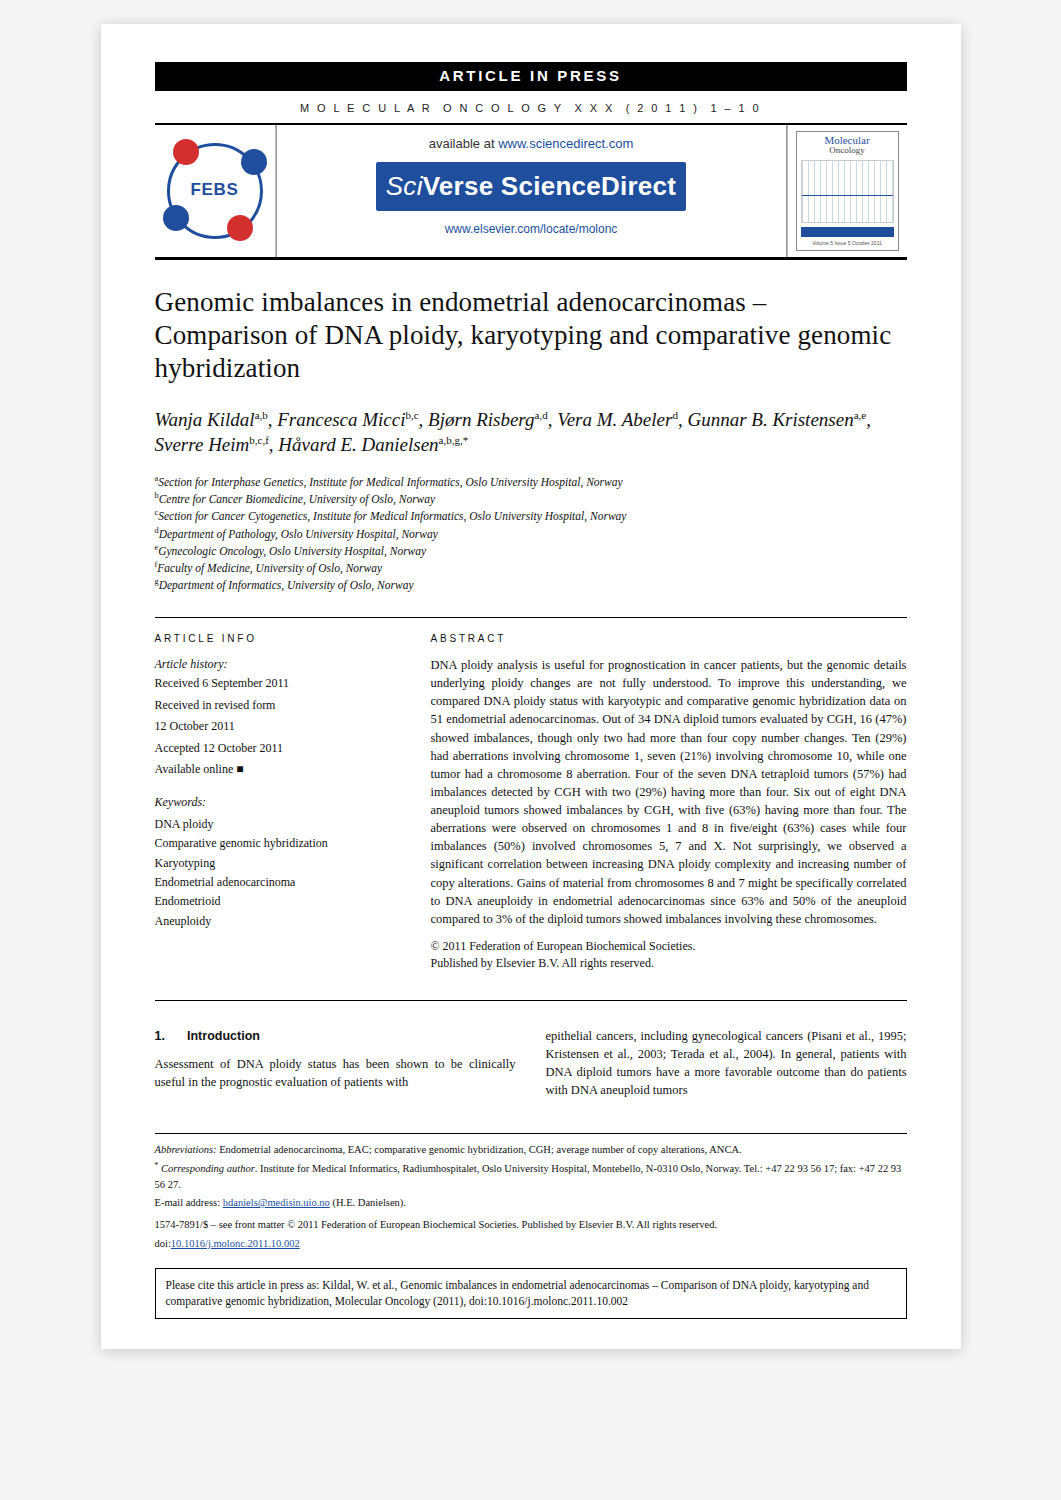ARTICLE IN PRESS
M O L E C U L A R O N C O L O G Y X X X ( 2 0 1 1 ) 1 – 1 0
FEBS
available at www.sciencedirect.com
Sci Verse ScienceDirect
www.elsevier.com/locate/molonc
MolecularOncology
Volume 5 Issue 5 October 2011
Genomic imbalances in endometrial adenocarcinomas – Comparison of DNA ploidy, karyotyping and comparative genomic hybridization
Wanja Kildala,b, Francesca Miccib,c, Bjørn Risberga,d, Vera M. Abelerd, Gunnar B. Kristensena,e, Sverre Heimb,c,f, Håvard E. Danielsena,b,g,*
aSection for Interphase Genetics, Institute for Medical Informatics, Oslo University Hospital, Norway
bCentre for Cancer Biomedicine, University of Oslo, Norway
cSection for Cancer Cytogenetics, Institute for Medical Informatics, Oslo University Hospital, Norway
dDepartment of Pathology, Oslo University Hospital, Norway
eGynecologic Oncology, Oslo University Hospital, Norway
fFaculty of Medicine, University of Oslo, Norway
gDepartment of Informatics, University of Oslo, Norway
Article info
Article history:
Received 6 September 2011
Received in revised form
12 October 2011
Accepted 12 October 2011
Available online ■
Keywords:
DNA ploidy
Comparative genomic hybridization
Karyotyping
Endometrial adenocarcinoma
Endometrioid
Aneuploidy
Abstract
DNA ploidy analysis is useful for prognostication in cancer patients, but the genomic details underlying ploidy changes are not fully understood. To improve this understanding, we compared DNA ploidy status with karyotypic and comparative genomic hybridization data on 51 endometrial adenocarcinomas. Out of 34 DNA diploid tumors evaluated by CGH, 16 (47%) showed imbalances, though only two had more than four copy number changes. Ten (29%) had aberrations involving chromosome 1, seven (21%) involving chromosome 10, while one tumor had a chromosome 8 aberration. Four of the seven DNA tetraploid tumors (57%) had imbalances detected by CGH with two (29%) having more than four. Six out of eight DNA aneuploid tumors showed imbalances by CGH, with five (63%) having more than four. The aberrations were observed on chromosomes 1 and 8 in five/eight (63%) cases while four imbalances (50%) involved chromosomes 5, 7 and X. Not surprisingly, we observed a significant correlation between increasing DNA ploidy complexity and increasing number of copy alterations. Gains of material from chromosomes 8 and 7 might be specifically correlated to DNA aneuploidy in endometrial adenocarcinomas since 63% and 50% of the aneuploid compared to 3% of the diploid tumors showed imbalances involving these chromosomes.
© 2011 Federation of European Biochemical Societies.
Published by Elsevier B.V. All rights reserved.
1. Introduction
Assessment of DNA ploidy status has been shown to be clinically useful in the prognostic evaluation of patients with
epithelial cancers, including gynecological cancers (Pisani et al., 1995; Kristensen et al., 2003; Terada et al., 2004). In general, patients with DNA diploid tumors have a more favorable outcome than do patients with DNA aneuploid tumors
Abbreviations: Endometrial adenocarcinoma, EAC; comparative genomic hybridization, CGH; average number of copy alterations, ANCA.
* Corresponding author. Institute for Medical Informatics, Radiumhospitalet, Oslo University Hospital, Montebello, N-0310 Oslo, Norway. Tel.: +47 22 93 56 17; fax: +47 22 93 56 27.
E-mail address: hdaniels@medisin.uio.no (H.E. Danielsen).
1574-7891/$ – see front matter © 2011 Federation of European Biochemical Societies. Published by Elsevier B.V. All rights reserved.
doi:10.1016/j.molonc.2011.10.002
Please cite this article in press as: Kildal, W. et al., Genomic imbalances in endometrial adenocarcinomas – Comparison of DNA ploidy, karyotyping and comparative genomic hybridization, Molecular Oncology (2011), doi:10.1016/j.molonc.2011.10.002